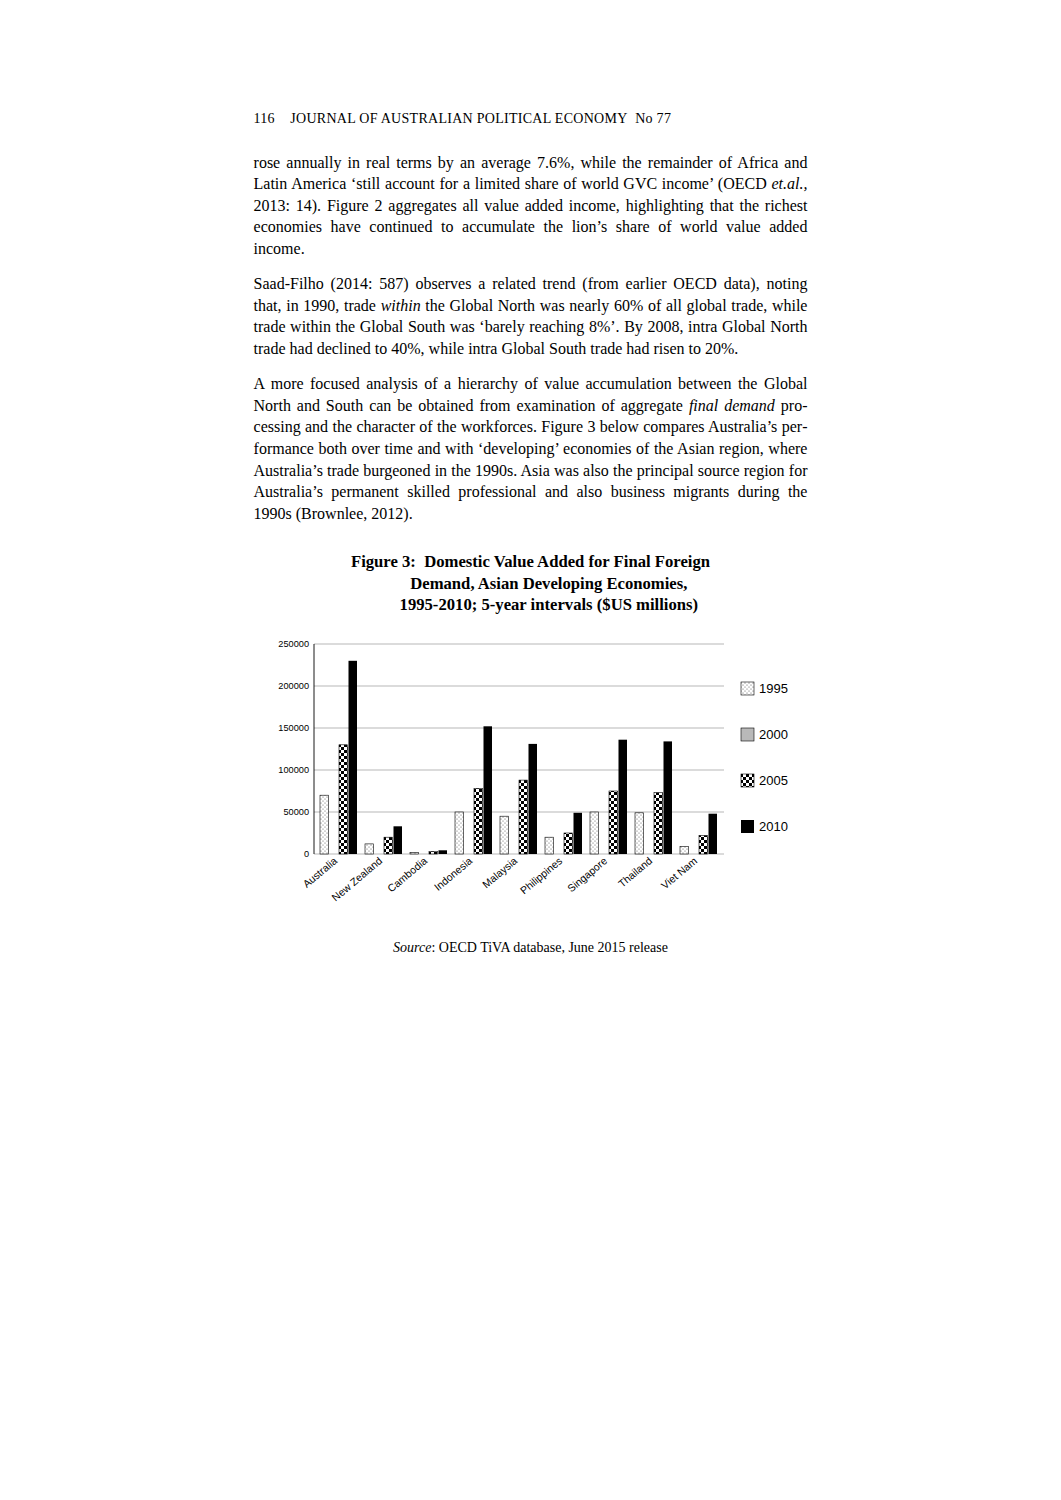116 JOURNAL OF AUSTRALIAN POLITICAL ECONOMY No 77
rose annually in real terms by an average 7.6%, while the remainder of Africa and Latin America ‘still account for a limited share of world GVC income’ (OECD et.al., 2013: 14). Figure 2 aggregates all value added income, highlighting that the richest economies have continued to accumulate the lion’s share of world value added income.
Saad-Filho (2014: 587) observes a related trend (from earlier OECD data), noting that, in 1990, trade within the Global North was nearly 60% of all global trade, while trade within the Global South was ‘barely reaching 8%’. By 2008, intra Global North trade had declined to 40%, while intra Global South trade had risen to 20%.
A more focused analysis of a hierarchy of value accumulation between the Global North and South can be obtained from examination of aggregate final demand processing and the character of the workforces. Figure 3 below compares Australia’s performance both over time and with ‘developing’ economies of the Asian region, where Australia’s trade burgeoned in the 1990s. Asia was also the principal source region for Australia’s permanent skilled professional and also business migrants during the 1990s (Brownlee, 2012).
Figure 3: Domestic Value Added for Final Foreign Demand, Asian Developing Economies, 1995-2010; 5-year intervals ($US millions)
0 50000 100000 150000 200000 250000 1995 2000 2005 2010 Australia New Zealand Cambodia Indonesia Malaysia Philippines Singapore Thailand Viet Nam
Source: OECD TiVA database, June 2015 release